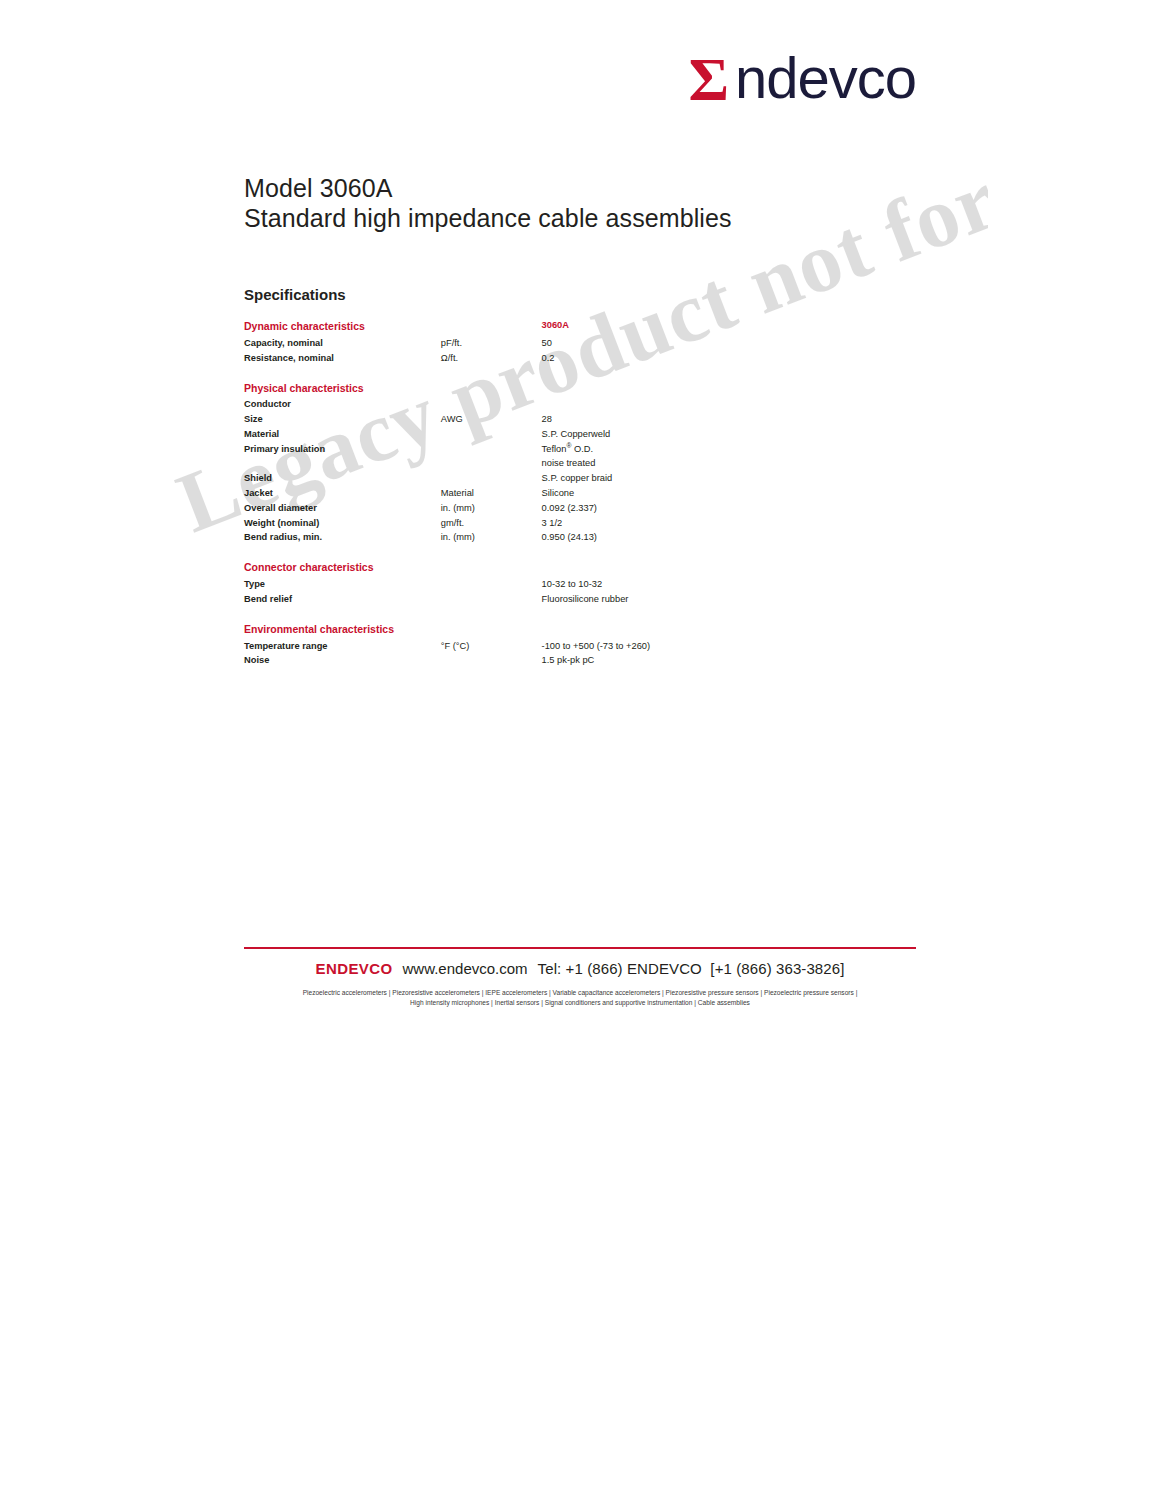Legacy product not for sale
Σndevco
Model 3060A
Standard high impedance cable assemblies
Specifications
| Dynamic characteristics | | 3060A |
| Capacity, nominal | pF/ft. | 50 |
| Resistance, nominal | Ω/ft. | 0.2 |
| Physical characteristics | | |
| Conductor | | |
| Size | AWG | 28 |
| Material | | S.P. Copperweld |
| Primary insulation | | Teflon ® O.D. |
| | | noise treated |
| Shield | | S.P. copper braid |
| Jacket | Material | Silicone |
| Overall diameter | in. (mm) | 0.092 (2.337) |
| Weight (nominal) | gm/ft. | 3 1/2 |
| Bend radius, min. | in. (mm) | 0.950 (24.13) |
| Connector characteristics | | |
| Type | | 10-32 to 10-32 |
| Bend relief | | Fluorosilicone rubber |
| Environmental characteristics | | |
| Temperature range | °F (°C) | -100 to +500 (-73 to +260) |
| Noise | | 1.5 pk-pk pC |
ENDEVCO www.endevco.com Tel: +1 (866) ENDEVCO [+1 (866) 363-3826]
Piezoelectric accelerometers | Piezoresistive accelerometers | IEPE accelerometers | Variable capacitance accelerometers | Piezoresistive pressure sensors | Piezoelectric pressure sensors |
High intensity microphones | Inertial sensors | Signal conditioners and supportive instrumentation | Cable assemblies